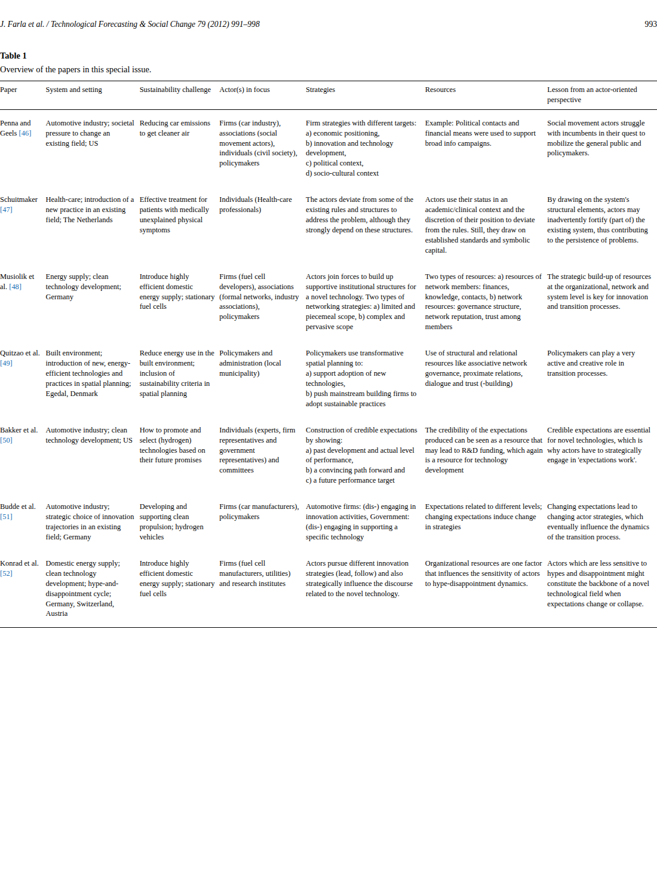J. Farla et al. / Technological Forecasting & Social Change 79 (2012) 991–998 993
Table 1
Overview of the papers in this special issue.
| Paper | System and setting | Sustainability challenge | Actor(s) in focus | Strategies | Resources | Lesson from an actor-oriented perspective |
| --- | --- | --- | --- | --- | --- | --- |
| Penna and Geels [46] | Automotive industry; societal pressure to change an existing field; US | Reducing car emissions to get cleaner air | Firms (car industry), associations (social movement actors), individuals (civil society), policymakers | Firm strategies with different targets: a) economic positioning, b) innovation and technology development, c) political context, d) socio-cultural context | Example: Political contacts and financial means were used to support broad info campaigns. | Social movement actors struggle with incumbents in their quest to mobilize the general public and policymakers. |
| Schuitmaker [47] | Health-care; introduction of a new practice in an existing field; The Netherlands | Effective treatment for patients with medically unexplained physical symptoms | Individuals (Health-care professionals) | The actors deviate from some of the existing rules and structures to address the problem, although they strongly depend on these structures. | Actors use their status in an academic/clinical context and the discretion of their position to deviate from the rules. Still, they draw on established standards and symbolic capital. | By drawing on the system's structural elements, actors may inadvertently fortify (part of) the existing system, thus contributing to the persistence of problems. |
| Musiolik et al. [48] | Energy supply; clean technology development; Germany | Introduce highly efficient domestic energy supply; stationary fuel cells | Firms (fuel cell developers), associations (formal networks, industry associations), policymakers | Actors join forces to build up supportive institutional structures for a novel technology. Two types of networking strategies: a) limited and piecemeal scope, b) complex and pervasive scope | Two types of resources: a) resources of network members: finances, knowledge, contacts, b) network resources: governance structure, network reputation, trust among members | The strategic build-up of resources at the organizational, network and system level is key for innovation and transition processes. |
| Quitzao et al. [49] | Built environment; introduction of new, energy-efficient technologies and practices in spatial planning; Egedal, Denmark | Reduce energy use in the built environment; inclusion of sustainability criteria in spatial planning | Policymakers and administration (local municipality) | Policymakers use transformative spatial planning to: a) support adoption of new technologies, b) push mainstream building firms to adopt sustainable practices | Use of structural and relational resources like associative network governance, proximate relations, dialogue and trust (-building) | Policymakers can play a very active and creative role in transition processes. |
| Bakker et al. [50] | Automotive industry; clean technology development; US | How to promote and select (hydrogen) technologies based on their future promises | Individuals (experts, firm representatives and government representatives) and committees | Construction of credible expectations by showing: a) past development and actual level of performance, b) a convincing path forward and c) a future performance target | The credibility of the expectations produced can be seen as a resource that may lead to R&D funding, which again is a resource for technology development | Credible expectations are essential for novel technologies, which is why actors have to strategically engage in 'expectations work'. |
| Budde et al. [51] | Automotive industry; strategic choice of innovation trajectories in an existing field; Germany | Developing and supporting clean propulsion; hydrogen vehicles | Firms (car manufacturers), policymakers | Automotive firms: (dis-) engaging in innovation activities, Government: (dis-) engaging in supporting a specific technology | Expectations related to different levels; changing expectations induce change in strategies | Changing expectations lead to changing actor strategies, which eventually influence the dynamics of the transition process. |
| Konrad et al. [52] | Domestic energy supply; clean technology development; hype-and-disappointment cycle; Germany, Switzerland, Austria | Introduce highly efficient domestic energy supply; stationary fuel cells | Firms (fuel cell manufacturers, utilities) and research institutes | Actors pursue different innovation strategies (lead, follow) and also strategically influence the discourse related to the novel technology. | Organizational resources are one factor that influences the sensitivity of actors to hype-disappointment dynamics. | Actors which are less sensitive to hypes and disappointment might constitute the backbone of a novel technological field when expectations change or collapse. |